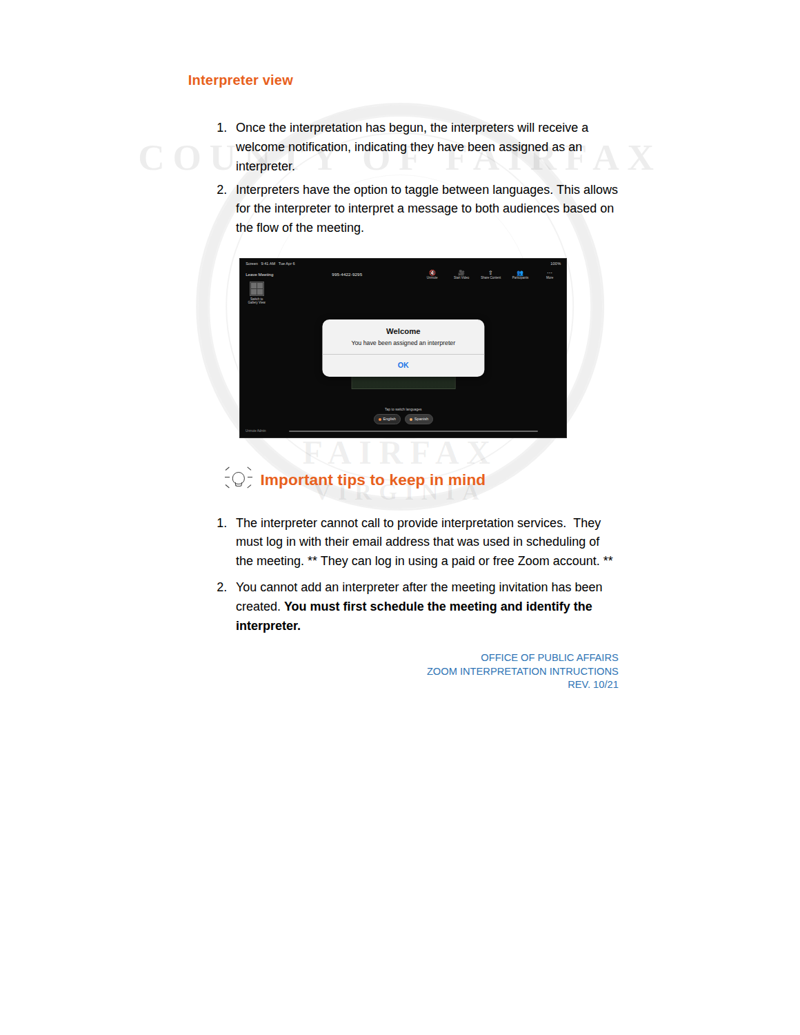County of Fairfax
Fare Fac
1742
Fairfax
Virginia
Interpreter view
Once the interpretation has begun, the interpreters will receive a welcome notification, indicating they have been assigned as an interpreter.
Interpreters have the option to taggle between languages. This allows for the interpreter to interpret a message to both audiences based on the flow of the meeting.
Screen 9:41 AM Tue Apr 6 100%
Leave Meeting 995-4422-9295 🔇Unmute 🎥Start Video ⇧Share Content 👥Participants ⋯More
Switch to
Gallery View
Welcome
You have been assigned an interpreter
OK
Tap to switch languages
English Spanish
Unmute Admin
Important tips to keep in mind
The interpreter cannot call to provide interpretation services. They must log in with their email address that was used in scheduling of the meeting. ** They can log in using a paid or free Zoom account. **
You cannot add an interpreter after the meeting invitation has been created. You must first schedule the meeting and identify the interpreter.
OFFICE OF PUBLIC AFFAIRS
ZOOM INTERPRETATION INTRUCTIONS
REV. 10/21